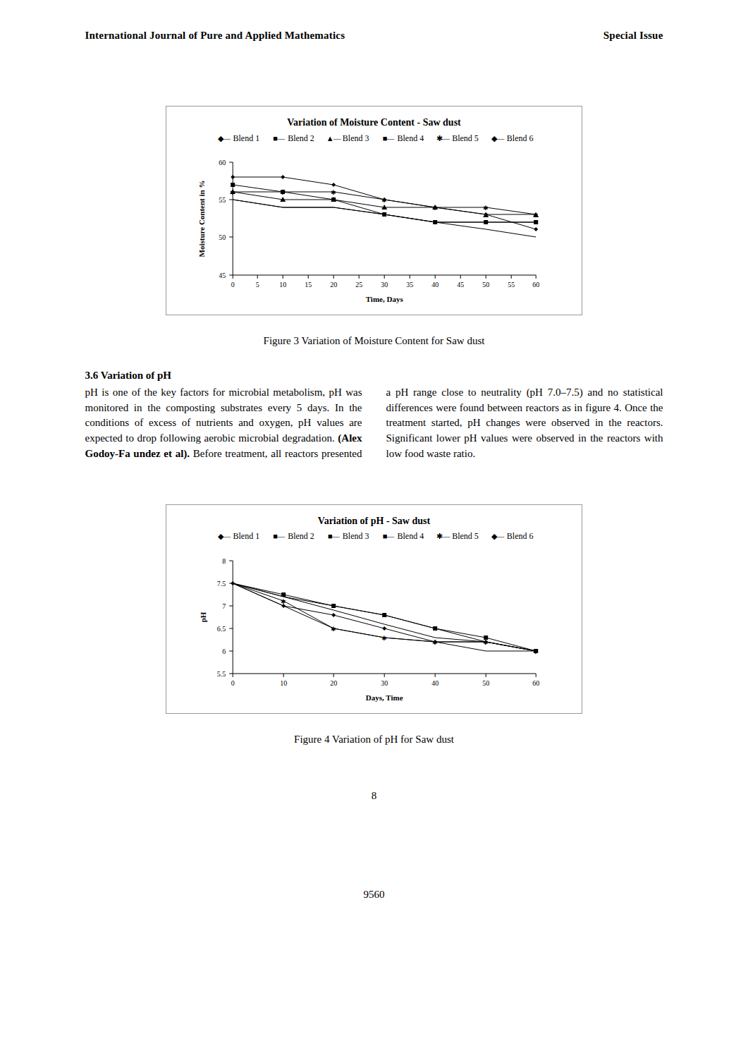International Journal of Pure and Applied Mathematics Special Issue
Variation of Moisture Content - Saw dust
◆—Blend 1 ■—Blend 2 ▲—Blend 3 ■—Blend 4 ✱—Blend 5 ◆—Blend 6
60 55 50 45 0 5 10 15 20 25 30 35 40 45 50 55 60 Time, Days Moisture Content in % ✱ ✱ ✱ ✱ ✱ ✱ ✱
Figure 3 Variation of Moisture Content for Saw dust
3.6 Variation of pH
pH is one of the key factors for microbial metabolism, pH was monitored in the composting substrates every 5 days. In the conditions of excess of nutrients and oxygen, pH values are expected to drop following aerobic microbial degradation. (Alex Godoy-Fa undez et al). Before treatment, all reactors presented a pH range close to neutrality (pH 7.0–7.5) and no statistical differences were found between reactors as in figure 4. Once the treatment started, pH changes were observed in the reactors. Significant lower pH values were observed in the reactors with low food waste ratio.
Variation of pH - Saw dust
◆—Blend 1 ■—Blend 2 ■—Blend 3 ■—Blend 4 ✱—Blend 5 ◆—Blend 6
8 7.5 7 6.5 6 5.5 0 10 20 30 40 50 60 Days, Time pH ✱ ✱ ✱ ✱ ✱ ✱
Figure 4 Variation of pH for Saw dust
8
9560